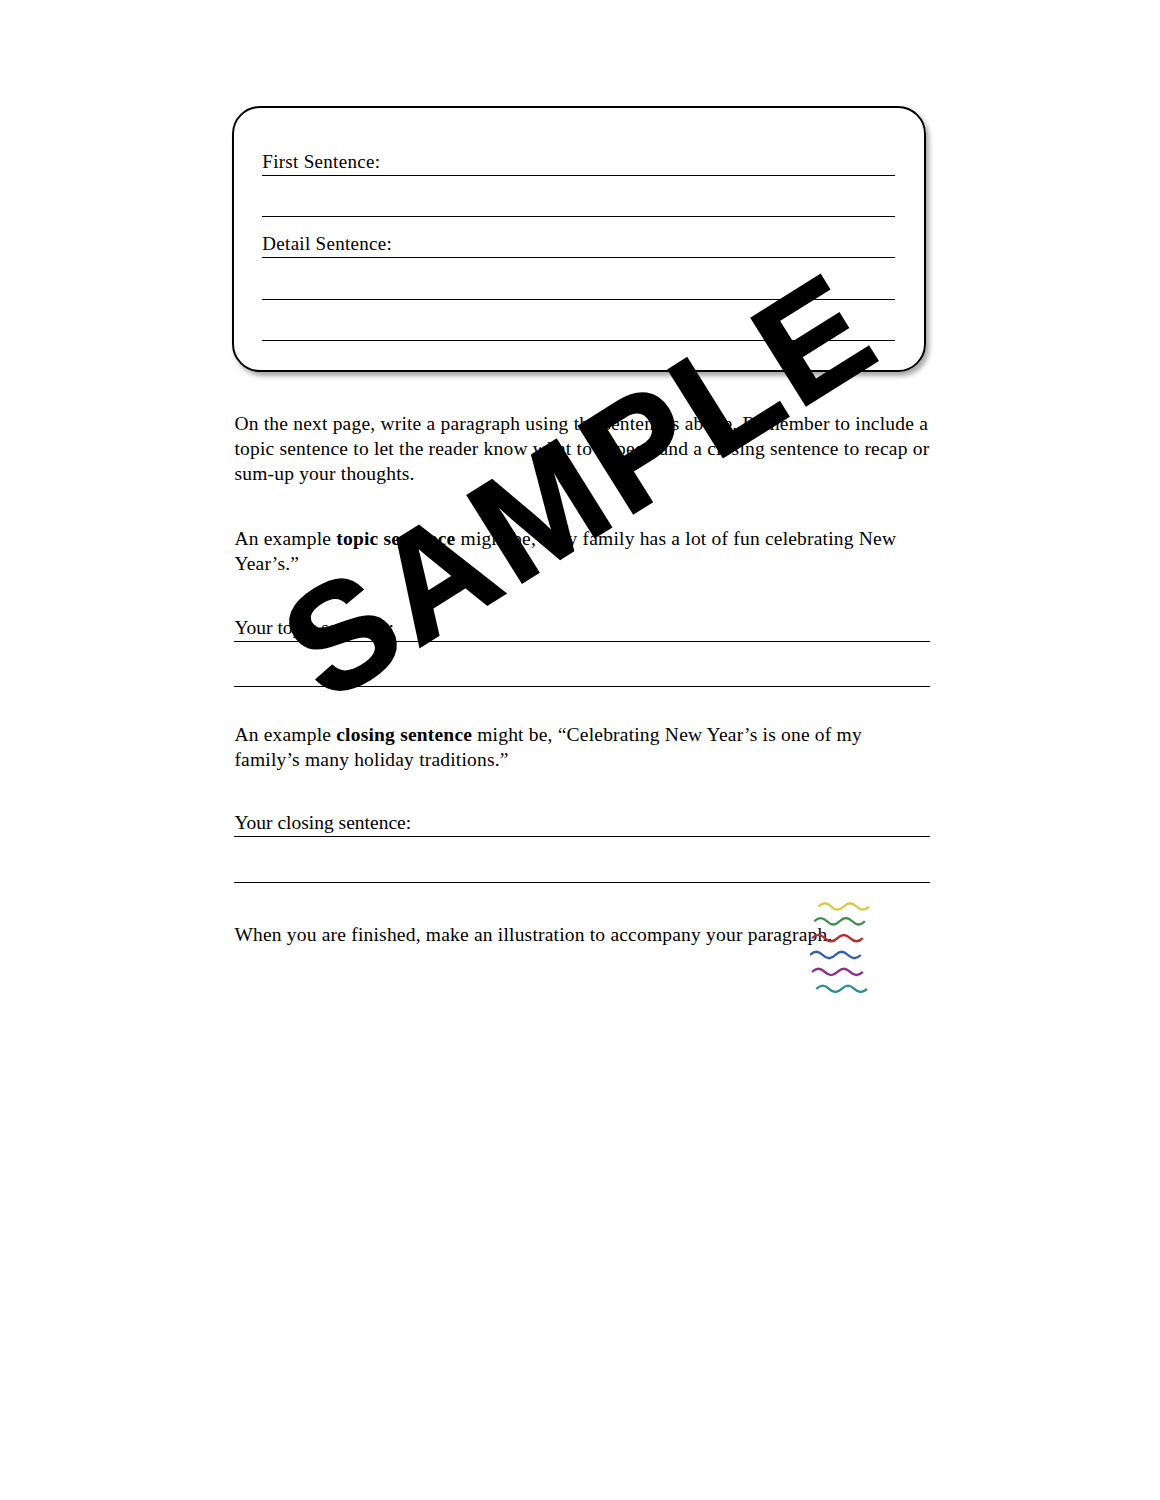First Sentence:
Detail Sentence:
On the next page, write a paragraph using the sentences above. Remember to include a topic sentence to let the reader know what to expect and a closing sentence to recap or sum-up your thoughts.
An example topic sentence might be, “My family has a lot of fun celebrating New Year’s.”
Your topic sentence:
An example closing sentence might be, “Celebrating New Year’s is one of my family’s many holiday traditions.”
Your closing sentence:
When you are finished, make an illustration to accompany your paragraph.
SAMPLE